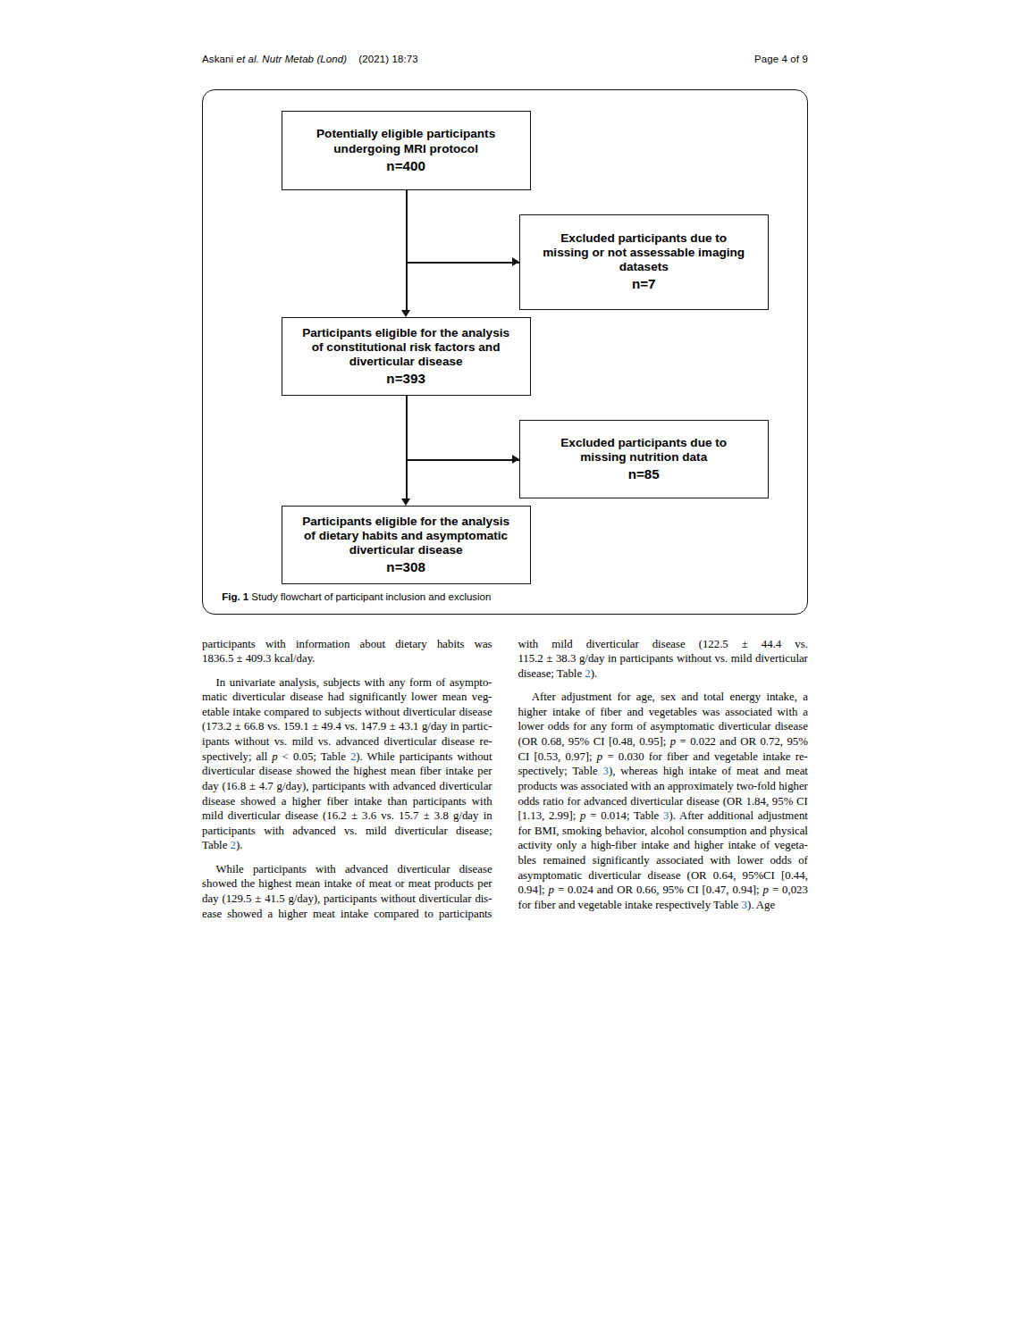Askani et al. Nutr Metab (Lond) (2021) 18:73
Page 4 of 9
Potentially eligible participants
undergoing MRI protocol
n=400
Excluded participants due to
missing or not assessable imaging
datasets
n=7
Participants eligible for the analysis
of constitutional risk factors and
diverticular disease
n=393
Excluded participants due to
missing nutrition data
n=85
Participants eligible for the analysis
of dietary habits and asymptomatic
diverticular disease
n=308
Fig. 1 Study flowchart of participant inclusion and exclusion
participants with information about dietary habits was 1836.5 ± 409.3 kcal/day.
In univariate analysis, subjects with any form of asymptomatic diverticular disease had significantly lower mean vegetable intake compared to subjects without diverticular disease (173.2 ± 66.8 vs. 159.1 ± 49.4 vs. 147.9 ± 43.1 g/day in participants without vs. mild vs. advanced diverticular disease respectively; all p < 0.05; Table 2). While participants without diverticular disease showed the highest mean fiber intake per day (16.8 ± 4.7 g/day), participants with advanced diverticular disease showed a higher fiber intake than participants with mild diverticular disease (16.2 ± 3.6 vs. 15.7 ± 3.8 g/day in participants with advanced vs. mild diverticular disease; Table 2).
While participants with advanced diverticular disease showed the highest mean intake of meat or meat products per day (129.5 ± 41.5 g/day), participants without diverticular disease showed a higher meat intake compared to participants with mild diverticular disease (122.5 ± 44.4 vs. 115.2 ± 38.3 g/day in participants without vs. mild diverticular disease; Table 2).
After adjustment for age, sex and total energy intake, a higher intake of fiber and vegetables was associated with a lower odds for any form of asymptomatic diverticular disease (OR 0.68, 95% CI [0.48, 0.95]; p = 0.022 and OR 0.72, 95% CI [0.53, 0.97]; p = 0.030 for fiber and vegetable intake respectively; Table 3), whereas high intake of meat and meat products was associated with an approximately two-fold higher odds ratio for advanced diverticular disease (OR 1.84, 95% CI [1.13, 2.99]; p = 0.014; Table 3). After additional adjustment for BMI, smoking behavior, alcohol consumption and physical activity only a high-fiber intake and higher intake of vegetables remained significantly associated with lower odds of asymptomatic diverticular disease (OR 0.64, 95%CI [0.44, 0.94]; p = 0.024 and OR 0.66, 95% CI [0.47, 0.94]; p = 0,023 for fiber and vegetable intake respectively Table 3). Age